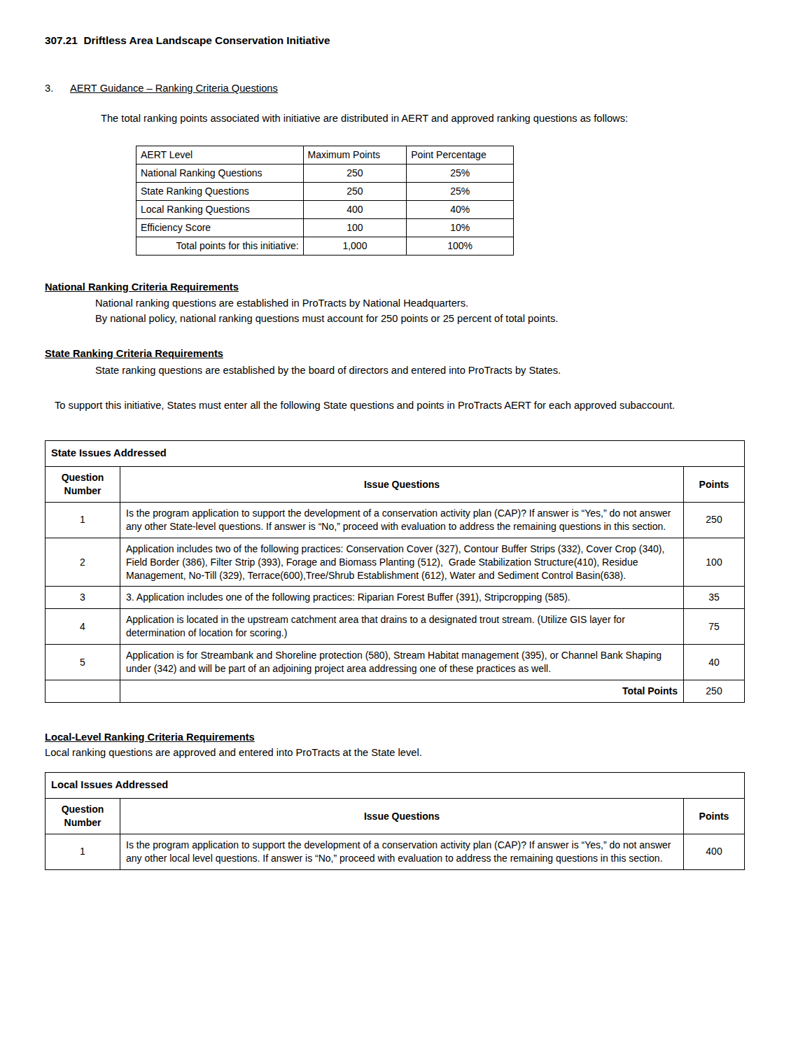307.21 Driftless Area Landscape Conservation Initiative
3. AERT Guidance – Ranking Criteria Questions
The total ranking points associated with initiative are distributed in AERT and approved ranking questions as follows:
| AERT Level | Maximum Points | Point Percentage |
| --- | --- | --- |
| National Ranking Questions | 250 | 25% |
| State Ranking Questions | 250 | 25% |
| Local Ranking Questions | 400 | 40% |
| Efficiency Score | 100 | 10% |
| Total points for this initiative: | 1,000 | 100% |
National Ranking Criteria Requirements
National ranking questions are established in ProTracts by National Headquarters.
By national policy, national ranking questions must account for 250 points or 25 percent of total points.
State Ranking Criteria Requirements
State ranking questions are established by the board of directors and entered into ProTracts by States.
To support this initiative, States must enter all the following State questions and points in ProTracts AERT for each approved subaccount.
| State Issues Addressed |
| --- |
| Question Number | Issue Questions | Points |
| 1 | Is the program application to support the development of a conservation activity plan (CAP)? If answer is “Yes,” do not answer any other State-level questions. If answer is “No,” proceed with evaluation to address the remaining questions in this section. | 250 |
| 2 | Application includes two of the following practices: Conservation Cover (327), Contour Buffer Strips (332), Cover Crop (340), Field Border (386), Filter Strip (393), Forage and Biomass Planting (512), Grade Stabilization Structure(410), Residue Management, No-Till (329), Terrace(600),Tree/Shrub Establishment (612), Water and Sediment Control Basin(638). | 100 |
| 3 | 3. Application includes one of the following practices: Riparian Forest Buffer (391), Stripcropping (585). | 35 |
| 4 | Application is located in the upstream catchment area that drains to a designated trout stream. (Utilize GIS layer for determination of location for scoring.) | 75 |
| 5 | Application is for Streambank and Shoreline protection (580), Stream Habitat management (395), or Channel Bank Shaping under (342) and will be part of an adjoining project area addressing one of these practices as well. | 40 |
| | Total Points | 250 |
Local-Level Ranking Criteria Requirements
Local ranking questions are approved and entered into ProTracts at the State level.
| Local Issues Addressed |
| --- |
| Question Number | Issue Questions | Points |
| 1 | Is the program application to support the development of a conservation activity plan (CAP)? If answer is “Yes,” do not answer any other local level questions. If answer is “No,” proceed with evaluation to address the remaining questions in this section. | 400 |